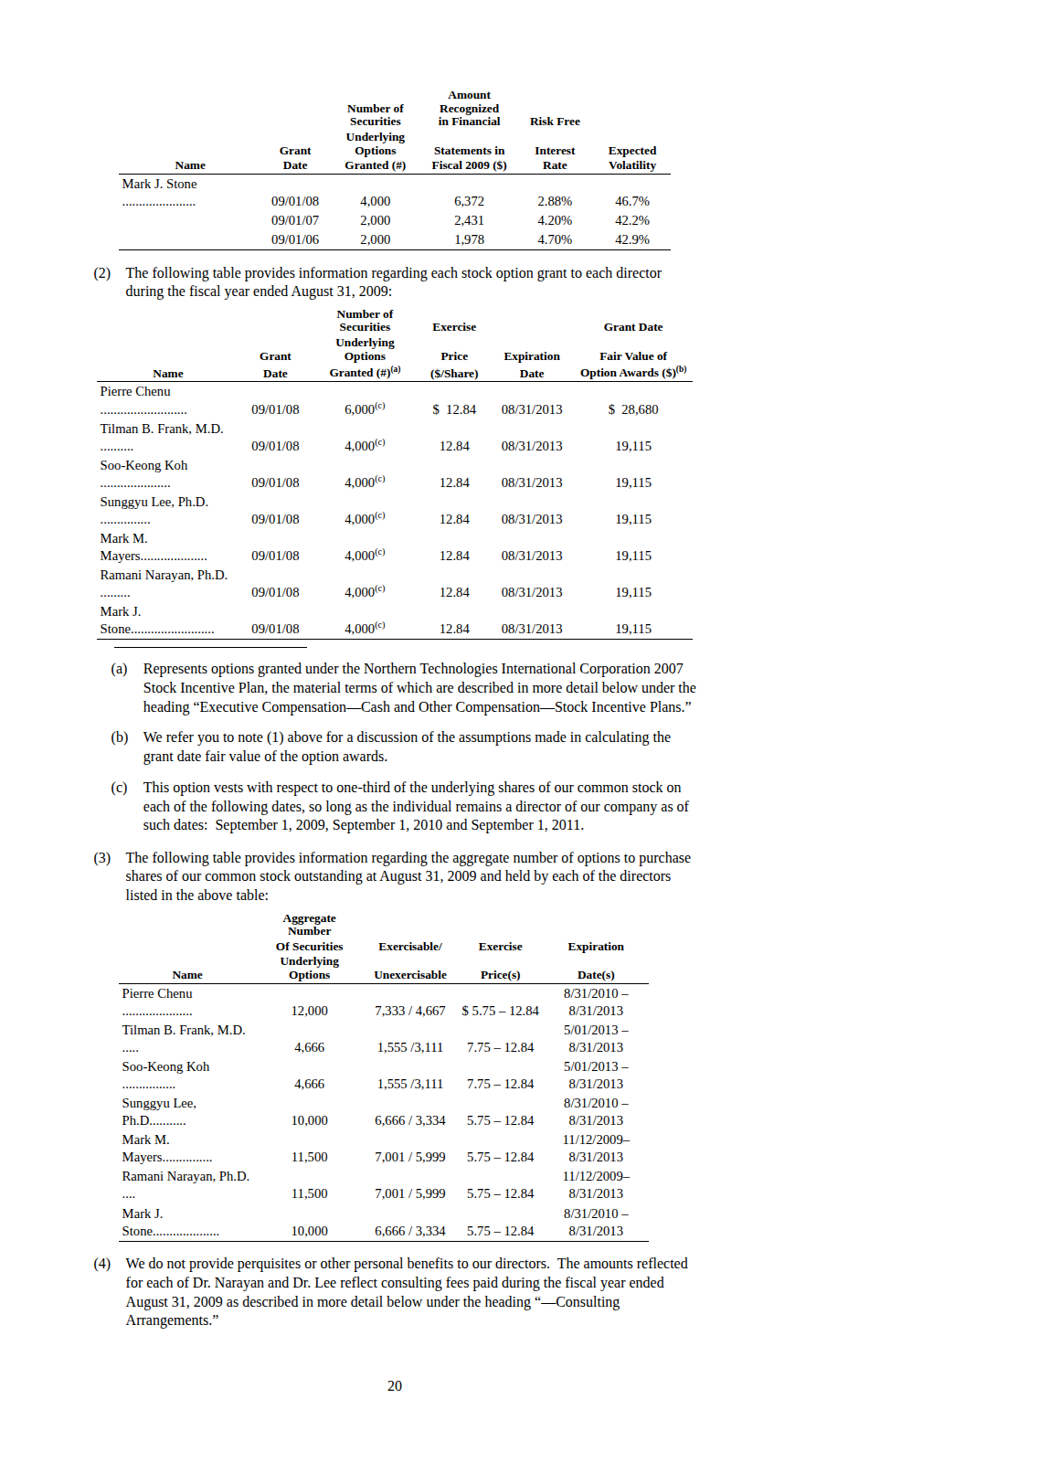| | | Number of Securities | Amount Recognized in Financial | Risk Free | |
| --- | --- | --- | --- | --- | --- |
| | Grant | Underlying Options | Statements in | Interest | Expected |
| Name | Date | Granted (#) | Fiscal 2009 ($) | Rate | Volatility |
| Mark J. Stone ...................... | 09/01/08 | 4,000 | 6,372 | 2.88% | 46.7% |
| | 09/01/07 | 2,000 | 2,431 | 4.20% | 42.2% |
| | 09/01/06 | 2,000 | 1,978 | 4.70% | 42.9% |
(2)
The following table provides information regarding each stock option grant to each director during the fiscal year ended August 31, 2009:
| | | Number of Securities | Exercise | | Grant Date |
| --- | --- | --- | --- | --- | --- |
| | Grant | Underlying Options | Price | Expiration | Fair Value of |
| Name | Date | Granted (#) (a) | ($/Share) | Date | Option Awards ($) (b) |
| Pierre Chenu .......................... | 09/01/08 | 6,000 (c) | $ 12.84 | 08/31/2013 | $ 28,680 |
| Tilman B. Frank, M.D. .......... | 09/01/08 | 4,000 (c) | 12.84 | 08/31/2013 | 19,115 |
| Soo-Keong Koh ..................... | 09/01/08 | 4,000 (c) | 12.84 | 08/31/2013 | 19,115 |
| Sunggyu Lee, Ph.D. ............... | 09/01/08 | 4,000 (c) | 12.84 | 08/31/2013 | 19,115 |
| Mark M. Mayers.................... | 09/01/08 | 4,000 (c) | 12.84 | 08/31/2013 | 19,115 |
| Ramani Narayan, Ph.D. ......... | 09/01/08 | 4,000 (c) | 12.84 | 08/31/2013 | 19,115 |
| Mark J. Stone......................... | 09/01/08 | 4,000 (c) | 12.84 | 08/31/2013 | 19,115 |
(a)
Represents options granted under the Northern Technologies International Corporation 2007 Stock Incentive Plan, the material terms of which are described in more detail below under the heading “Executive Compensation—Cash and Other Compensation—Stock Incentive Plans.”
(b)
We refer you to note (1) above for a discussion of the assumptions made in calculating the grant date fair value of the option awards.
(c)
This option vests with respect to one-third of the underlying shares of our common stock on each of the following dates, so long as the individual remains a director of our company as of such dates: September 1, 2009, September 1, 2010 and September 1, 2011.
(3)
The following table provides information regarding the aggregate number of options to purchase shares of our common stock outstanding at August 31, 2009 and held by each of the directors listed in the above table:
| | Aggregate Number | | | |
| --- | --- | --- | --- | --- |
| | Of Securities | Exercisable/ | Exercise | Expiration |
| Name | Underlying Options | Unexercisable | Price(s) | Date(s) |
| Pierre Chenu ..................... | 12,000 | 7,333 / 4,667 | $ 5.75 – 12.84 | 8/31/2010 – 8/31/2013 |
| Tilman B. Frank, M.D. ..... | 4,666 | 1,555 /3,111 | 7.75 – 12.84 | 5/01/2013 – 8/31/2013 |
| Soo-Keong Koh ................ | 4,666 | 1,555 /3,111 | 7.75 – 12.84 | 5/01/2013 – 8/31/2013 |
| Sunggyu Lee, Ph.D........... | 10,000 | 6,666 / 3,334 | 5.75 – 12.84 | 8/31/2010 – 8/31/2013 |
| Mark M. Mayers............... | 11,500 | 7,001 / 5,999 | 5.75 – 12.84 | 11/12/2009– 8/31/2013 |
| Ramani Narayan, Ph.D. .... | 11,500 | 7,001 / 5,999 | 5.75 – 12.84 | 11/12/2009– 8/31/2013 |
| Mark J. Stone.................... | 10,000 | 6,666 / 3,334 | 5.75 – 12.84 | 8/31/2010 – 8/31/2013 |
(4)
We do not provide perquisites or other personal benefits to our directors. The amounts reflected for each of Dr. Narayan and Dr. Lee reflect consulting fees paid during the fiscal year ended August 31, 2009 as described in more detail below under the heading “—Consulting Arrangements.”
20